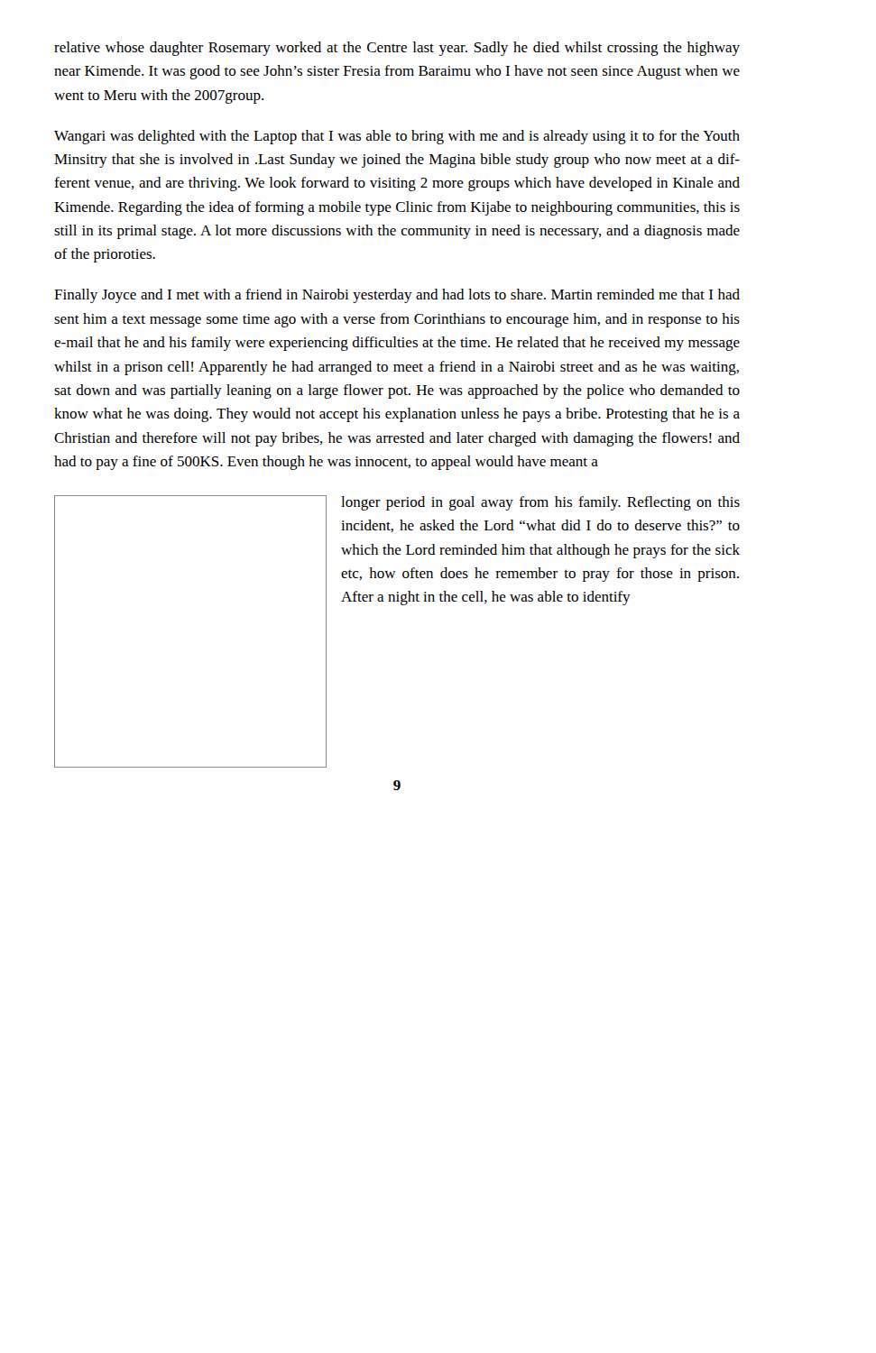relative whose daughter Rosemary worked at the Centre last year. Sadly he died whilst crossing the highway near Kimende. It was good to see John’s sister Fresia from Baraimu who I have not seen since August when we went to Meru with the 2007group.
Wangari was delighted with the Laptop that I was able to bring with me and is already using it to for the Youth Minsitry that she is involved in .Last Sunday we joined the Magina bible study group who now meet at a different venue, and are thriving. We look forward to visiting 2 more groups which have developed in Kinale and Kimende. Regarding the idea of forming a mobile type Clinic from Kijabe to neighbouring communities, this is still in its primal stage. A lot more discussions with the community in need is necessary, and a diagnosis made of the prioroties.
Finally Joyce and I met with a friend in Nairobi yesterday and had lots to share. Martin reminded me that I had sent him a text message some time ago with a verse from Corinthians to encourage him, and in response to his e-mail that he and his family were experiencing difficulties at the time. He related that he received my message whilst in a prison cell! Apparently he had arranged to meet a friend in a Nairobi street and as he was waiting, sat down and was partially leaning on a large flower pot. He was approached by the police who demanded to know what he was doing. They would not accept his explanation unless he pays a bribe. Protesting that he is a Christian and therefore will not pay bribes, he was arrested and later charged with damaging the flowers! and had to pay a fine of 500KS. Even though he was innocent, to appeal would have meant a
longer period in goal away from his family. Reflecting on this incident, he asked the Lord “what did I do to deserve this?” to which the Lord reminded him that although he prays for the sick etc, how often does he remember to pray for those in prison. After a night in the cell, he was able to identify
9